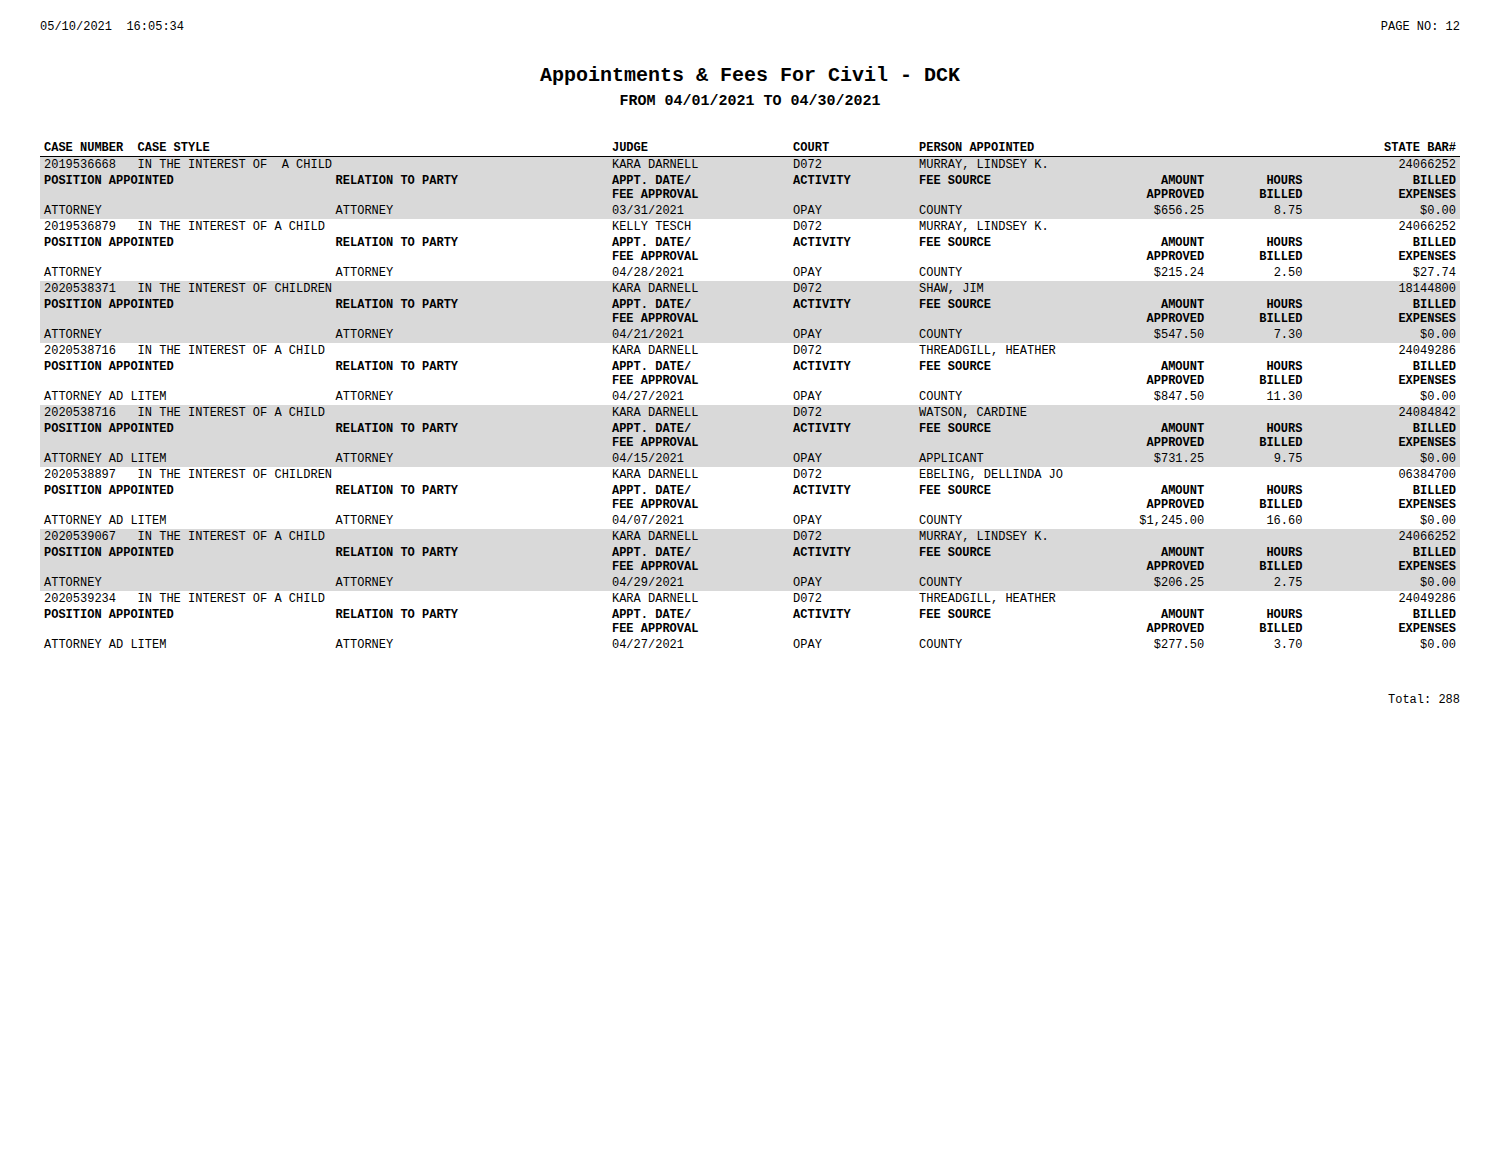05/10/2021 16:05:34 PAGE NO: 12
Appointments & Fees For Civil - DCK
FROM 04/01/2021 TO 04/30/2021
| CASE NUMBER CASE STYLE | JUDGE | COURT | PERSON APPOINTED | STATE BAR# |
| --- | --- | --- | --- | --- |
| 2019536668 IN THE INTEREST OF A CHILD | KARA DARNELL | D072 | MURRAY, LINDSEY K. | 24066252 |
| POSITION APPOINTED | RELATION TO PARTY | APPT. DATE/ FEE APPROVAL | ACTIVITY | FEE SOURCE | AMOUNT APPROVED | HOURS BILLED | BILLED EXPENSES |
| ATTORNEY | ATTORNEY | 03/31/2021 | OPAY | COUNTY | $656.25 | 8.75 | $0.00 |
| 2019536879 IN THE INTEREST OF A CHILD | KELLY TESCH | D072 | MURRAY, LINDSEY K. | 24066252 |
| POSITION APPOINTED | RELATION TO PARTY | APPT. DATE/ FEE APPROVAL | ACTIVITY | FEE SOURCE | AMOUNT APPROVED | HOURS BILLED | BILLED EXPENSES |
| ATTORNEY | ATTORNEY | 04/28/2021 | OPAY | COUNTY | $215.24 | 2.50 | $27.74 |
| 2020538371 IN THE INTEREST OF CHILDREN | KARA DARNELL | D072 | SHAW, JIM | 18144800 |
| POSITION APPOINTED | RELATION TO PARTY | APPT. DATE/ FEE APPROVAL | ACTIVITY | FEE SOURCE | AMOUNT APPROVED | HOURS BILLED | BILLED EXPENSES |
| ATTORNEY | ATTORNEY | 04/21/2021 | OPAY | COUNTY | $547.50 | 7.30 | $0.00 |
| 2020538716 IN THE INTEREST OF A CHILD | KARA DARNELL | D072 | THREADGILL, HEATHER | 24049286 |
| POSITION APPOINTED | RELATION TO PARTY | APPT. DATE/ FEE APPROVAL | ACTIVITY | FEE SOURCE | AMOUNT APPROVED | HOURS BILLED | BILLED EXPENSES |
| ATTORNEY AD LITEM | ATTORNEY | 04/27/2021 | OPAY | COUNTY | $847.50 | 11.30 | $0.00 |
| 2020538716 IN THE INTEREST OF A CHILD | KARA DARNELL | D072 | WATSON, CARDINE | 24084842 |
| POSITION APPOINTED | RELATION TO PARTY | APPT. DATE/ FEE APPROVAL | ACTIVITY | FEE SOURCE | AMOUNT APPROVED | HOURS BILLED | BILLED EXPENSES |
| ATTORNEY AD LITEM | ATTORNEY | 04/15/2021 | OPAY | APPLICANT | $731.25 | 9.75 | $0.00 |
| 2020538897 IN THE INTEREST OF CHILDREN | KARA DARNELL | D072 | EBELING, DELLINDA JO | 06384700 |
| POSITION APPOINTED | RELATION TO PARTY | APPT. DATE/ FEE APPROVAL | ACTIVITY | FEE SOURCE | AMOUNT APPROVED | HOURS BILLED | BILLED EXPENSES |
| ATTORNEY AD LITEM | ATTORNEY | 04/07/2021 | OPAY | COUNTY | $1,245.00 | 16.60 | $0.00 |
| 2020539067 IN THE INTEREST OF A CHILD | KARA DARNELL | D072 | MURRAY, LINDSEY K. | 24066252 |
| POSITION APPOINTED | RELATION TO PARTY | APPT. DATE/ FEE APPROVAL | ACTIVITY | FEE SOURCE | AMOUNT APPROVED | HOURS BILLED | BILLED EXPENSES |
| ATTORNEY | ATTORNEY | 04/29/2021 | OPAY | COUNTY | $206.25 | 2.75 | $0.00 |
| 2020539234 IN THE INTEREST OF A CHILD | KARA DARNELL | D072 | THREADGILL, HEATHER | 24049286 |
| POSITION APPOINTED | RELATION TO PARTY | APPT. DATE/ FEE APPROVAL | ACTIVITY | FEE SOURCE | AMOUNT APPROVED | HOURS BILLED | BILLED EXPENSES |
| ATTORNEY AD LITEM | ATTORNEY | 04/27/2021 | OPAY | COUNTY | $277.50 | 3.70 | $0.00 |
Total: 288